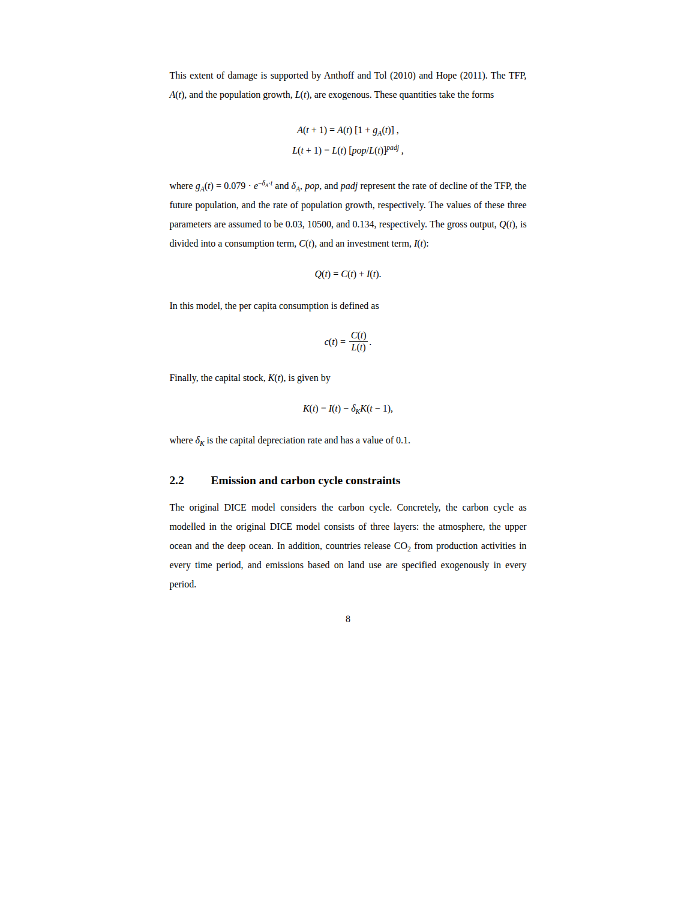This extent of damage is supported by Anthoff and Tol (2010) and Hope (2011). The TFP, A(t), and the population growth, L(t), are exogenous. These quantities take the forms
A(t + 1) = A(t) [1 + gA(t)] ,
L(t + 1) = L(t) [pop/L(t)]padj ,
where gA(t) = 0.079 · e−δA·t and δA, pop, and padj represent the rate of decline of the TFP, the future population, and the rate of population growth, respectively. The values of these three parameters are assumed to be 0.03, 10500, and 0.134, respectively. The gross output, Q(t), is divided into a consumption term, C(t), and an investment term, I(t):
Q(t) = C(t) + I(t).
In this model, the per capita consumption is defined as
c(t) = C(t) L(t).
Finally, the capital stock, K(t), is given by
K(t) = I(t) − δK K(t − 1),
where δK is the capital depreciation rate and has a value of 0.1.
2.2 Emission and carbon cycle constraints
The original DICE model considers the carbon cycle. Concretely, the carbon cycle as modelled in the original DICE model consists of three layers: the atmosphere, the upper ocean and the deep ocean. In addition, countries release CO2 from production activities in every time period, and emissions based on land use are specified exogenously in every period.
8